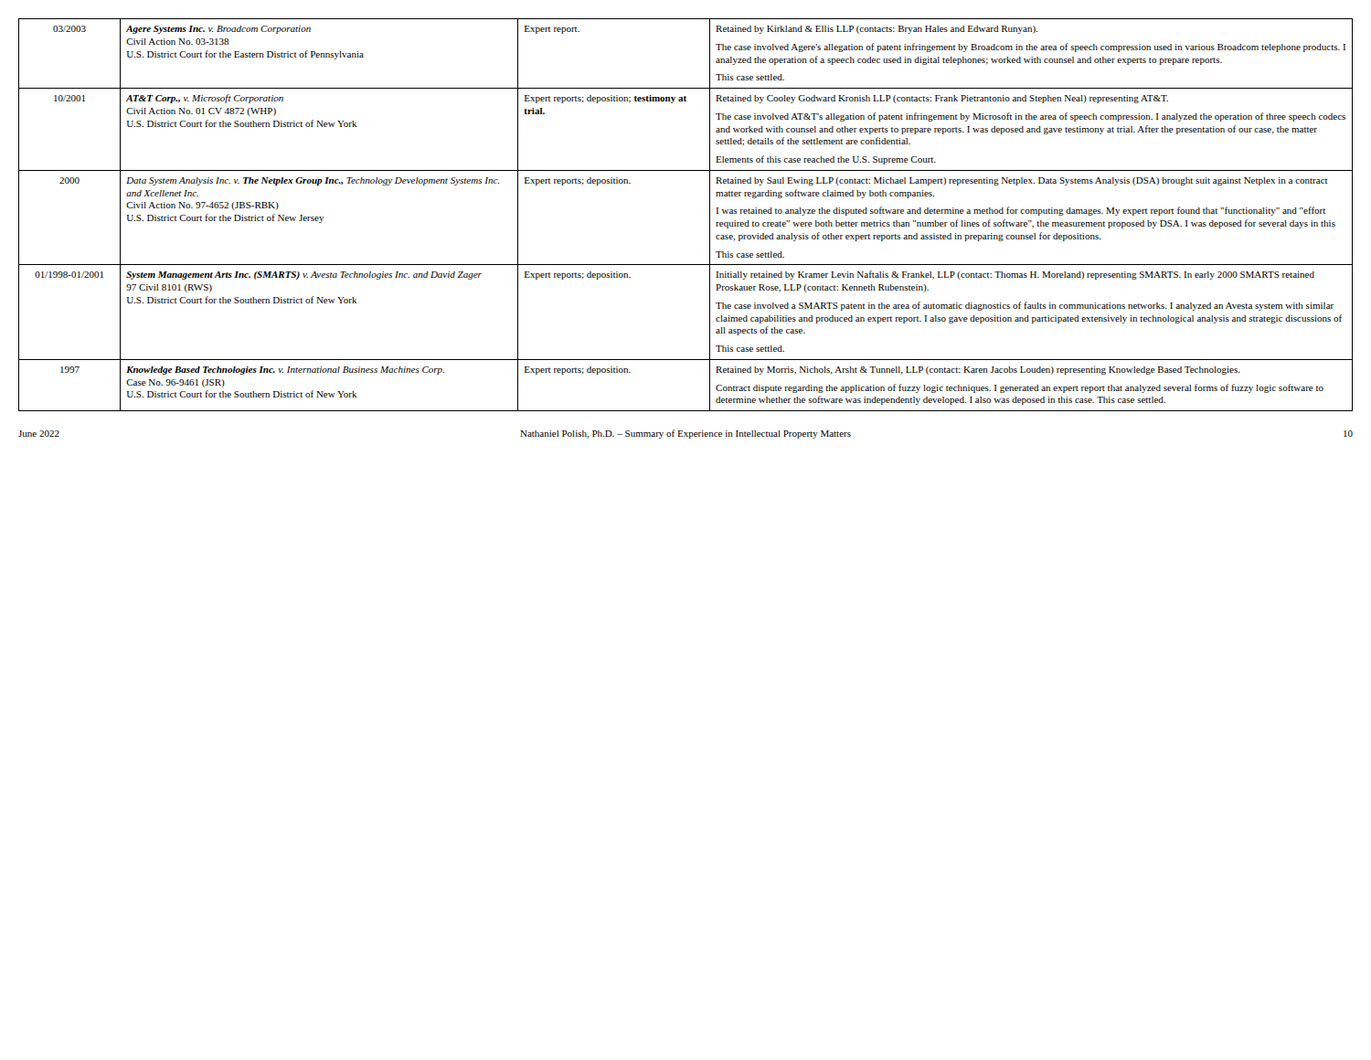| 03/2003 | Agere Systems Inc. v. Broadcom Corporation Civil Action No. 03-3138 U.S. District Court for the Eastern District of Pennsylvania | Expert report. | Retained by Kirkland & Ellis LLP (contacts: Bryan Hales and Edward Runyan). The case involved Agere's allegation of patent infringement by Broadcom in the area of speech compression used in various Broadcom telephone products. I analyzed the operation of a speech codec used in digital telephones; worked with counsel and other experts to prepare reports. This case settled. |
| 10/2001 | AT&T Corp., v. Microsoft Corporation Civil Action No. 01 CV 4872 (WHP) U.S. District Court for the Southern District of New York | Expert reports; deposition; testimony at trial. | Retained by Cooley Godward Kronish LLP (contacts: Frank Pietrantonio and Stephen Neal) representing AT&T. The case involved AT&T's allegation of patent infringement by Microsoft in the area of speech compression. I analyzed the operation of three speech codecs and worked with counsel and other experts to prepare reports. I was deposed and gave testimony at trial. After the presentation of our case, the matter settled; details of the settlement are confidential. Elements of this case reached the U.S. Supreme Court. |
| 2000 | Data System Analysis Inc. v. The Netplex Group Inc., Technology Development Systems Inc. and Xcellenet Inc. Civil Action No. 97-4652 (JBS-RBK) U.S. District Court for the District of New Jersey | Expert reports; deposition. | Retained by Saul Ewing LLP (contact: Michael Lampert) representing Netplex. Data Systems Analysis (DSA) brought suit against Netplex in a contract matter regarding software claimed by both companies. I was retained to analyze the disputed software and determine a method for computing damages. My expert report found that "functionality" and "effort required to create" were both better metrics than "number of lines of software", the measurement proposed by DSA. I was deposed for several days in this case, provided analysis of other expert reports and assisted in preparing counsel for depositions. This case settled. |
| 01/1998-01/2001 | System Management Arts Inc. (SMARTS) v. Avesta Technologies Inc. and David Zager 97 Civil 8101 (RWS) U.S. District Court for the Southern District of New York | Expert reports; deposition. | Initially retained by Kramer Levin Naftalis & Frankel, LLP (contact: Thomas H. Moreland) representing SMARTS. In early 2000 SMARTS retained Proskauer Rose, LLP (contact: Kenneth Rubenstein). The case involved a SMARTS patent in the area of automatic diagnostics of faults in communications networks. I analyzed an Avesta system with similar claimed capabilities and produced an expert report. I also gave deposition and participated extensively in technological analysis and strategic discussions of all aspects of the case. This case settled. |
| 1997 | Knowledge Based Technologies Inc. v. International Business Machines Corp. Case No. 96-9461 (JSR) U.S. District Court for the Southern District of New York | Expert reports; deposition. | Retained by Morris, Nichols, Arsht & Tunnell, LLP (contact: Karen Jacobs Louden) representing Knowledge Based Technologies. Contract dispute regarding the application of fuzzy logic techniques. I generated an expert report that analyzed several forms of fuzzy logic software to determine whether the software was independently developed. I also was deposed in this case. This case settled. |
June 2022
Nathaniel Polish, Ph.D. – Summary of Experience in Intellectual Property Matters
10